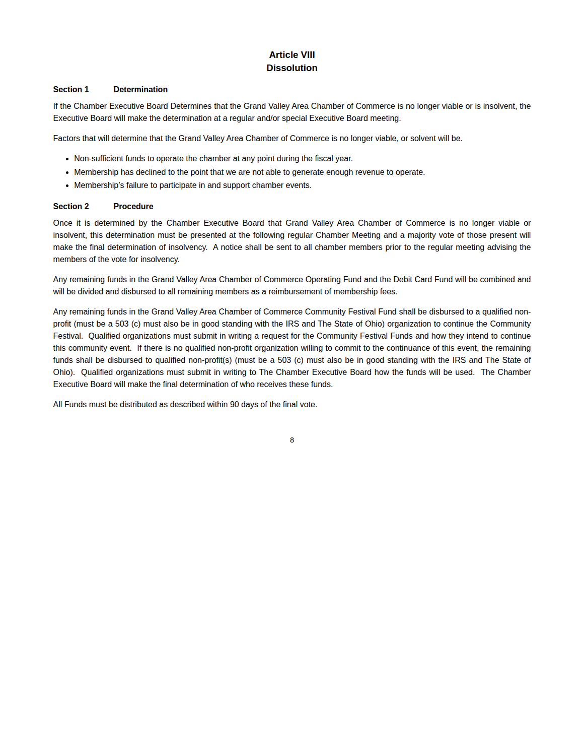Article VIIIDissolution
Section 1 Determination
If the Chamber Executive Board Determines that the Grand Valley Area Chamber of Commerce is no longer viable or is insolvent, the Executive Board will make the determination at a regular and/or special Executive Board meeting.
Factors that will determine that the Grand Valley Area Chamber of Commerce is no longer viable, or solvent will be.
Non-sufficient funds to operate the chamber at any point during the fiscal year.
Membership has declined to the point that we are not able to generate enough revenue to operate.
Membership’s failure to participate in and support chamber events.
Section 2 Procedure
Once it is determined by the Chamber Executive Board that Grand Valley Area Chamber of Commerce is no longer viable or insolvent, this determination must be presented at the following regular Chamber Meeting and a majority vote of those present will make the final determination of insolvency. A notice shall be sent to all chamber members prior to the regular meeting advising the members of the vote for insolvency.
Any remaining funds in the Grand Valley Area Chamber of Commerce Operating Fund and the Debit Card Fund will be combined and will be divided and disbursed to all remaining members as a reimbursement of membership fees.
Any remaining funds in the Grand Valley Area Chamber of Commerce Community Festival Fund shall be disbursed to a qualified non-profit (must be a 503 (c) must also be in good standing with the IRS and The State of Ohio) organization to continue the Community Festival. Qualified organizations must submit in writing a request for the Community Festival Funds and how they intend to continue this community event. If there is no qualified non-profit organization willing to commit to the continuance of this event, the remaining funds shall be disbursed to qualified non-profit(s) (must be a 503 (c) must also be in good standing with the IRS and The State of Ohio). Qualified organizations must submit in writing to The Chamber Executive Board how the funds will be used. The Chamber Executive Board will make the final determination of who receives these funds.
All Funds must be distributed as described within 90 days of the final vote.
8